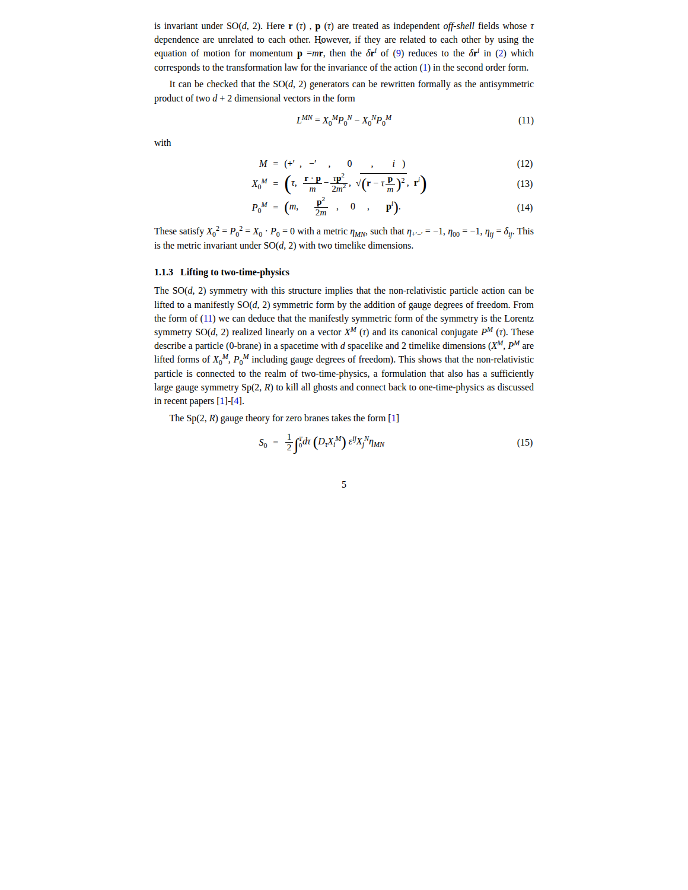is invariant under SO(d, 2). Here r (τ) , p (τ) are treated as independent off-shell fields whose τ dependence are unrelated to each other. However, if they are related to each other by using the equation of motion for momentum p =mr, then the δri of (9) reduces to the δri in (2) which corresponds to the transformation law for the invariance of the action (1) in the second order form.
It can be checked that the SO(d, 2) generators can be rewritten formally as the antisymmetric product of two d + 2 dimensional vectors in the form
LMN = X0MP0N − X0NP0M (11)
with
| M | = | (+′ , −′ , 0 , i ) | (12) |
| X 0 M | = | ( τ , r · p m − τ p 2 2 m 2 , √ ( r − τ p m ) 2 , r i ) | (13) |
| P 0 M | = | ( m , p 2 2 m , 0 , p i ) . | (14) |
These satisfy X02 = P02 = X0 · P0 = 0 with a metric ηMN, such that η+′−′ = −1, η00 = −1, ηij = δij. This is the metric invariant under SO(d, 2) with two timelike dimensions.
1.1.3 Lifting to two-time-physics
The SO(d, 2) symmetry with this structure implies that the non-relativistic particle action can be lifted to a manifestly SO(d, 2) symmetric form by the addition of gauge degrees of freedom. From the form of (11) we can deduce that the manifestly symmetric form of the symmetry is the Lorentz symmetry SO(d, 2) realized linearly on a vector XM (τ) and its canonical conjugate PM (τ). These describe a particle (0-brane) in a spacetime with d spacelike and 2 timelike dimensions (XM, PM are lifted forms of X0M, P0M including gauge degrees of freedom). This shows that the non-relativistic particle is connected to the realm of two-time-physics, a formulation that also has a sufficiently large gauge symmetry Sp(2, R) to kill all ghosts and connect back to one-time-physics as discussed in recent papers [1]-[4].
The Sp(2, R) gauge theory for zero branes takes the form [1]
| S 0 | = | 1 2 ∫ T 0 dτ ( D τ X i M ) ε ij X j N η MN | (15) |
5